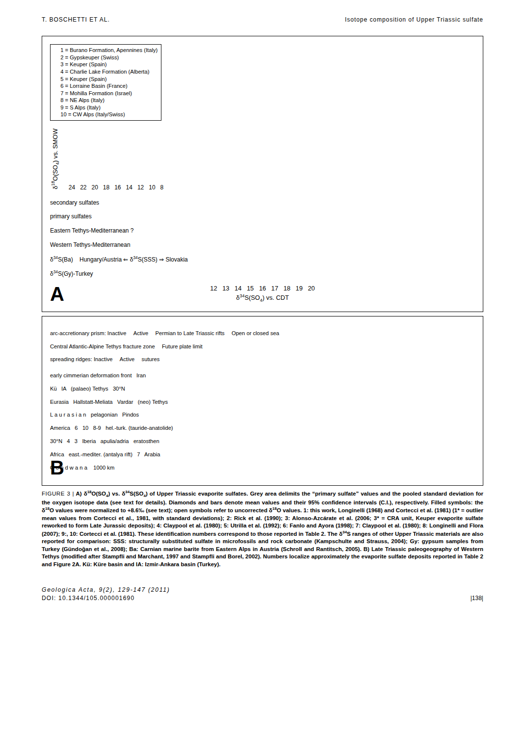T. Boschetti et al.
Isotope composition of Upper Triassic sulfate
1 = Burano Formation, Apennines (Italy)
2 = Gypskeuper (Swiss)
3 = Keuper (Spain)
4 = Charlie Lake Formation (Alberta)
5 = Keuper (Spain)
6 = Lorraine Basin (France)
7 = Mohilla Formation (Israel)
8 = NE Alps (Italy)
9 = S Alps (Italy)
10 = CW Alps (Italy/Swiss)
δ18O(SO4) vs. SMOW 24 22 20 18 16 14 12 10 8
secondary sulfates
primary sulfates
Eastern Tethys-Mediterranean ?
Western Tethys-Mediterranean
δ34S(Ba) Hungary/Austria ⇐ δ34S(SSS) ⇒ Slovakia
δ34S(Gy)-Turkey
A
12 13 14 15 16 17 18 19 20
δ34S(SO4) vs. CDT
arc-accretionary prism: Inactive Active Permian to Late Triassic rifts Open or closed sea
Central Atlantic-Alpine Tethys fracture zone Future plate limit
spreading ridges: Inactive Active sutures
early cimmerian deformation front Iran
Kü IA (palaeo) Tethys 30°N
Eurasia Hallstatt-Meliata Vardar (neo) Tethys
L a u r a s i a n pelagonian Pindos
America 6 10 8-9 hel.-turk. (tauride-anatolide)
30°N 4 3 Iberia apulia/adria eratosthen
Africa east.-mediter. (antalya rift) 7 Arabia
G o n d w a n a 1000 km
B
FIGURE 3 | A) δ18O(SO4) vs. δ34S(SO4) of Upper Triassic evaporite sulfates. Grey area delimits the “primary sulfate” values and the pooled standard deviation for the oxygen isotope data (see text for details). Diamonds and bars denote mean values and their 95% confidence intervals (C.I.), respectively. Filled symbols: the δ18O values were normalized to +8.6‰ (see text); open symbols refer to uncorrected δ18O values. 1: this work, Longinelli (1968) and Cortecci et al. (1981) (1* = outlier mean values from Cortecci et al., 1981, with standard deviations); 2: Rick et al. (1990); 3: Alonso-Azcárate et al. (2006; 3* = CRA unit, Keuper evaporite sulfate reworked to form Late Jurassic deposits); 4: Claypool et al. (1980); 5: Utrilla et al. (1992); 6: Fanlo and Ayora (1998); 7: Claypool et al. (1980); 8: Longinelli and Flora (2007); 9:, 10: Cortecci et al. (1981). These identification numbers correspond to those reported in Table 2. The δ34S ranges of other Upper Triassic materials are also reported for comparison: SSS: structurally substituted sulfate in microfossils and rock carbonate (Kampschulte and Strauss, 2004); Gy: gypsum samples from Turkey (Gündoğan et al., 2008); Ba: Carnian marine barite from Eastern Alps in Austria (Schroll and Rantitsch, 2005). B) Late Triassic paleogeography of Western Tethys (modified after Stampfli and Marchant, 1997 and Stampfli and Borel, 2002). Numbers localize approximately the evaporite sulfate deposits reported in Table 2 and Figure 2A. Kü: Küre basin and IA: Izmir-Ankara basin (Turkey).
Geologica Acta, 9(2), 129-147 (2011)
DOI: 10.1344/105.000001690
|138|